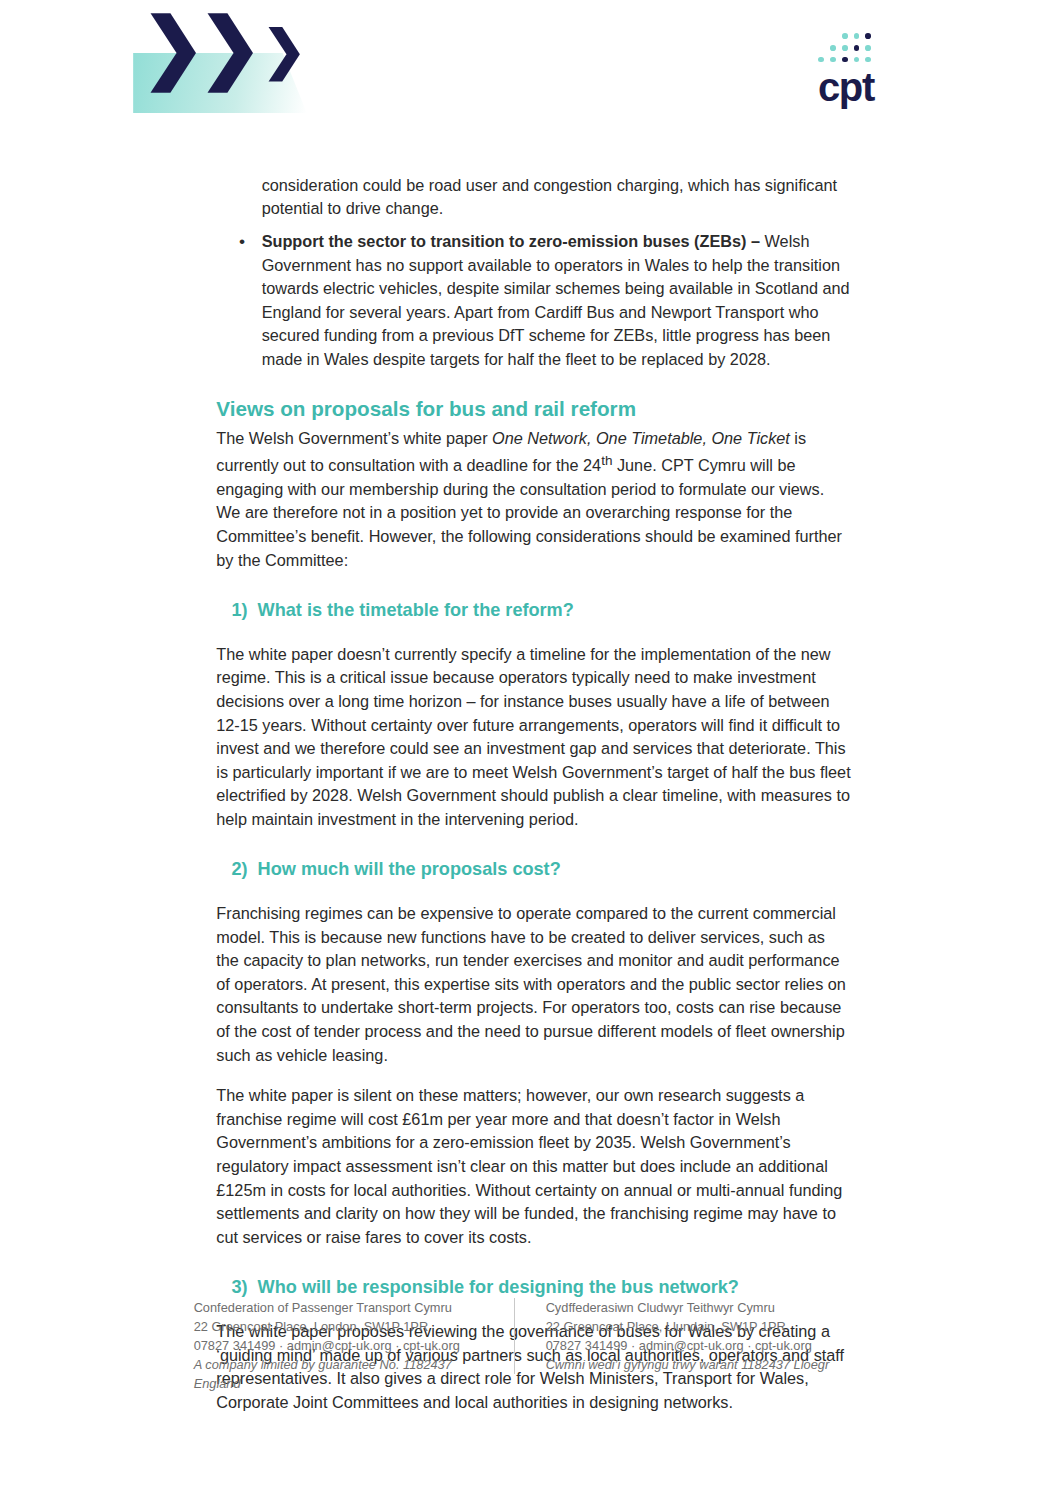❯❯
❯
cpt
consideration could be road user and congestion charging, which has significant potential to drive change.
Support the sector to transition to zero-emission buses (ZEBs) – Welsh Government has no support available to operators in Wales to help the transition towards electric vehicles, despite similar schemes being available in Scotland and England for several years. Apart from Cardiff Bus and Newport Transport who secured funding from a previous DfT scheme for ZEBs, little progress has been made in Wales despite targets for half the fleet to be replaced by 2028.
Views on proposals for bus and rail reform
The Welsh Government’s white paper One Network, One Timetable, One Ticket is currently out to consultation with a deadline for the 24th June. CPT Cymru will be engaging with our membership during the consultation period to formulate our views. We are therefore not in a position yet to provide an overarching response for the Committee’s benefit. However, the following considerations should be examined further by the Committee:
1) What is the timetable for the reform?
The white paper doesn’t currently specify a timeline for the implementation of the new regime. This is a critical issue because operators typically need to make investment decisions over a long time horizon – for instance buses usually have a life of between 12-15 years. Without certainty over future arrangements, operators will find it difficult to invest and we therefore could see an investment gap and services that deteriorate. This is particularly important if we are to meet Welsh Government’s target of half the bus fleet electrified by 2028. Welsh Government should publish a clear timeline, with measures to help maintain investment in the intervening period.
2) How much will the proposals cost?
Franchising regimes can be expensive to operate compared to the current commercial model. This is because new functions have to be created to deliver services, such as the capacity to plan networks, run tender exercises and monitor and audit performance of operators. At present, this expertise sits with operators and the public sector relies on consultants to undertake short-term projects. For operators too, costs can rise because of the cost of tender process and the need to pursue different models of fleet ownership such as vehicle leasing.
The white paper is silent on these matters; however, our own research suggests a franchise regime will cost £61m per year more and that doesn’t factor in Welsh Government’s ambitions for a zero-emission fleet by 2035. Welsh Government’s regulatory impact assessment isn’t clear on this matter but does include an additional £125m in costs for local authorities. Without certainty on annual or multi-annual funding settlements and clarity on how they will be funded, the franchising regime may have to cut services or raise fares to cover its costs.
3) Who will be responsible for designing the bus network?
The white paper proposes reviewing the governance of buses for Wales by creating a ‘guiding mind’ made up of various partners such as local authorities, operators and staff representatives. It also gives a direct role for Welsh Ministers, Transport for Wales, Corporate Joint Committees and local authorities in designing networks.
Confederation of Passenger Transport Cymru
22 Greencoat Place, London, SW1P 1PR
07827 341499 · admin@cpt-uk.org · cpt-uk.org
A company limited by guarantee No. 1182437 England
Cydffederasiwn Cludwyr Teithwyr Cymru
22 Greencoat Place, Llundain, SW1P 1PR
07827 341499 · admin@cpt-uk.org · cpt-uk.org
Cwmni wedi’i gyfyngu trwy warant 1182437 Lloegr